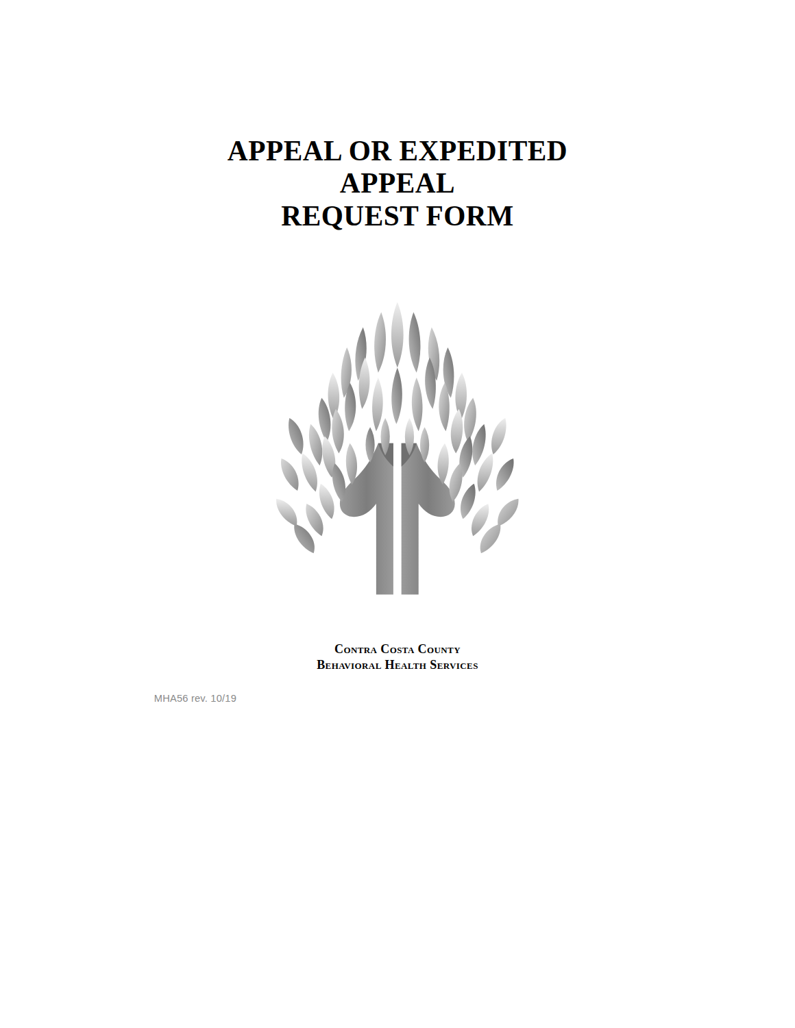APPEAL OR EXPEDITED APPEAL
REQUEST FORM
Contra Costa County
Behavioral Health Services
MHA56 rev. 10/19